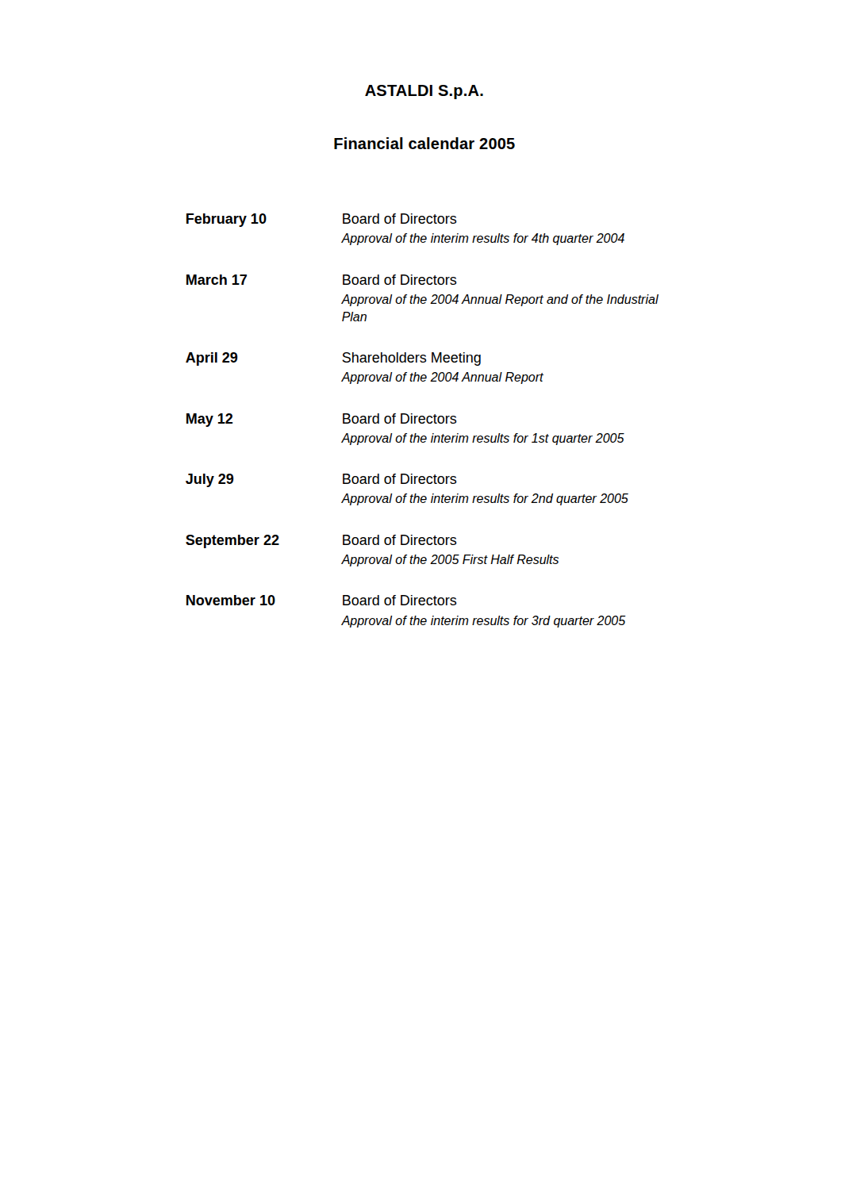ASTALDI S.p.A.
Financial calendar 2005
| February 10 | Board of Directors Approval of the interim results for 4th quarter 2004 |
| March 17 | Board of Directors Approval of the 2004 Annual Report and of the Industrial Plan |
| April 29 | Shareholders Meeting Approval of the 2004 Annual Report |
| May 12 | Board of Directors Approval of the interim results for 1st quarter 2005 |
| July 29 | Board of Directors Approval of the interim results for 2nd quarter 2005 |
| September 22 | Board of Directors Approval of the 2005 First Half Results |
| November 10 | Board of Directors Approval of the interim results for 3rd quarter 2005 |